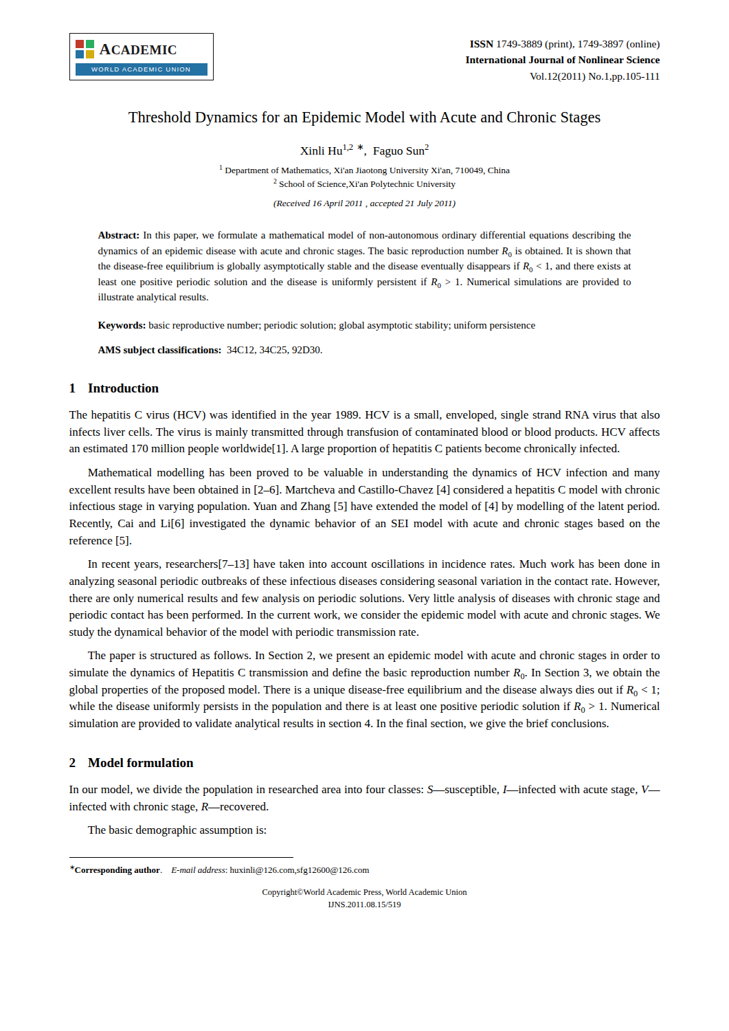ACADEMIC
World Academic Union
ISSN 1749-3889 (print), 1749-3897 (online)
International Journal of Nonlinear Science
Vol.12(2011) No.1,pp.105-111
Threshold Dynamics for an Epidemic Model with Acute and Chronic Stages
Xinli Hu1,2 ∗, Faguo Sun2
1 Department of Mathematics, Xi'an Jiaotong University Xi'an, 710049, China
2 School of Science,Xi'an Polytechnic University
(Received 16 April 2011 , accepted 21 July 2011)
Abstract: In this paper, we formulate a mathematical model of non-autonomous ordinary differential equations describing the dynamics of an epidemic disease with acute and chronic stages. The basic reproduction number R0 is obtained. It is shown that the disease-free equilibrium is globally asymptotically stable and the disease eventually disappears if R0 < 1, and there exists at least one positive periodic solution and the disease is uniformly persistent if R0 > 1. Numerical simulations are provided to illustrate analytical results.
Keywords: basic reproductive number; periodic solution; global asymptotic stability; uniform persistence
AMS subject classifications: 34C12, 34C25, 92D30.
1 Introduction
The hepatitis C virus (HCV) was identified in the year 1989. HCV is a small, enveloped, single strand RNA virus that also infects liver cells. The virus is mainly transmitted through transfusion of contaminated blood or blood products. HCV affects an estimated 170 million people worldwide[1]. A large proportion of hepatitis C patients become chronically infected.
Mathematical modelling has been proved to be valuable in understanding the dynamics of HCV infection and many excellent results have been obtained in [2–6]. Martcheva and Castillo-Chavez [4] considered a hepatitis C model with chronic infectious stage in varying population. Yuan and Zhang [5] have extended the model of [4] by modelling of the latent period. Recently, Cai and Li[6] investigated the dynamic behavior of an SEI model with acute and chronic stages based on the reference [5].
In recent years, researchers[7–13] have taken into account oscillations in incidence rates. Much work has been done in analyzing seasonal periodic outbreaks of these infectious diseases considering seasonal variation in the contact rate. However, there are only numerical results and few analysis on periodic solutions. Very little analysis of diseases with chronic stage and periodic contact has been performed. In the current work, we consider the epidemic model with acute and chronic stages. We study the dynamical behavior of the model with periodic transmission rate.
The paper is structured as follows. In Section 2, we present an epidemic model with acute and chronic stages in order to simulate the dynamics of Hepatitis C transmission and define the basic reproduction number R0. In Section 3, we obtain the global properties of the proposed model. There is a unique disease-free equilibrium and the disease always dies out if R0 < 1; while the disease uniformly persists in the population and there is at least one positive periodic solution if R0 > 1. Numerical simulation are provided to validate analytical results in section 4. In the final section, we give the brief conclusions.
2 Model formulation
In our model, we divide the population in researched area into four classes: S—susceptible, I—infected with acute stage, V—infected with chronic stage, R—recovered.
The basic demographic assumption is:
∗Corresponding author. E-mail address: huxinli@126.com,sfg12600@126.com
Copyright©World Academic Press, World Academic Union
IJNS.2011.08.15/519